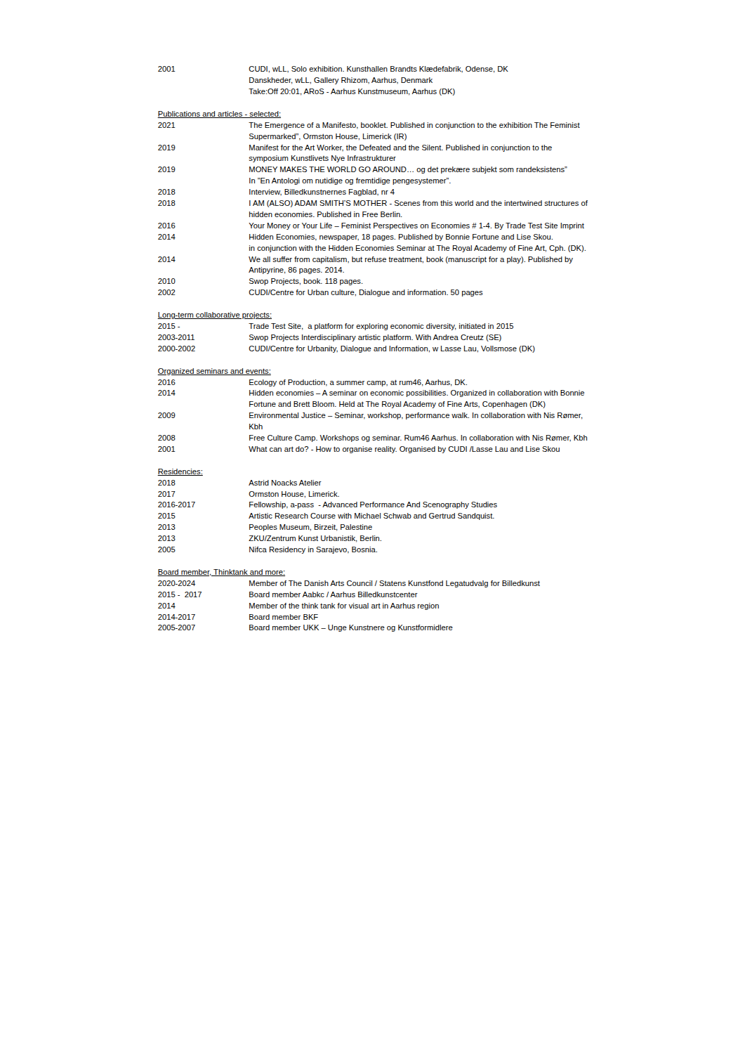| 2001 | CUDI, wLL, Solo exhibition. Kunsthallen Brandts Klædefabrik, Odense, DK |
| | Danskheder, wLL, Gallery Rhizom, Aarhus, Denmark |
| | Take:Off 20:01, ARoS - Aarhus Kunstmuseum, Aarhus (DK) |
Publications and articles - selected:
| 2021 | The Emergence of a Manifesto, booklet. Published in conjunction to the exhibition The Feminist Supermarked”, Ormston House, Limerick (IR) |
| 2019 | Manifest for the Art Worker, the Defeated and the Silent. Published in conjunction to the symposium Kunstlivets Nye Infrastrukturer |
| 2019 | MONEY MAKES THE WORLD GO AROUND… og det prekære subjekt som randeksistens” In ”En Antologi om nutidige og fremtidige pengesystemer”. |
| 2018 | Interview, Billedkunstnernes Fagblad, nr 4 |
| 2018 | I AM (ALSO) ADAM SMITH’S MOTHER - Scenes from this world and the intertwined structures of hidden economies. Published in Free Berlin. |
| 2016 | Your Money or Your Life – Feminist Perspectives on Economies # 1-4. By Trade Test Site Imprint |
| 2014 | Hidden Economies, newspaper, 18 pages. Published by Bonnie Fortune and Lise Skou. in conjunction with the Hidden Economies Seminar at The Royal Academy of Fine Art, Cph. (DK). |
| 2014 | We all suffer from capitalism, but refuse treatment, book (manuscript for a play). Published by Antipyrine, 86 pages. 2014. |
| 2010 | Swop Projects, book. 118 pages. |
| 2002 | CUDI/Centre for Urban culture, Dialogue and information. 50 pages |
Long-term collaborative projects:
| 2015 - | Trade Test Site, a platform for exploring economic diversity, initiated in 2015 |
| 2003-2011 | Swop Projects Interdisciplinary artistic platform. With Andrea Creutz (SE) |
| 2000-2002 | CUDI/Centre for Urbanity, Dialogue and Information, w Lasse Lau, Vollsmose (DK) |
Organized seminars and events:
| 2016 | Ecology of Production, a summer camp, at rum46, Aarhus, DK. |
| 2014 | Hidden economies – A seminar on economic possibilities. Organized in collaboration with Bonnie Fortune and Brett Bloom. Held at The Royal Academy of Fine Arts, Copenhagen (DK) |
| 2009 | Environmental Justice – Seminar, workshop, performance walk. In collaboration with Nis Rømer, Kbh |
| 2008 | Free Culture Camp. Workshops og seminar. Rum46 Aarhus. In collaboration with Nis Rømer, Kbh |
| 2001 | What can art do? - How to organise reality. Organised by CUDI /Lasse Lau and Lise Skou |
Residencies:
| 2018 | Astrid Noacks Atelier |
| 2017 | Ormston House, Limerick. |
| 2016-2017 | Fellowship, a-pass - Advanced Performance And Scenography Studies |
| 2015 | Artistic Research Course with Michael Schwab and Gertrud Sandquist. |
| 2013 | Peoples Museum, Birzeit, Palestine |
| 2013 | ZKU/Zentrum Kunst Urbanistik, Berlin. |
| 2005 | Nifca Residency in Sarajevo, Bosnia. |
Board member, Thinktank and more:
| 2020-2024 | Member of The Danish Arts Council / Statens Kunstfond Legatudvalg for Billedkunst |
| 2015 - 2017 | Board member Aabkc / Aarhus Billedkunstcenter |
| 2014 | Member of the think tank for visual art in Aarhus region |
| 2014-2017 | Board member BKF |
| 2005-2007 | Board member UKK – Unge Kunstnere og Kunstformidlere |